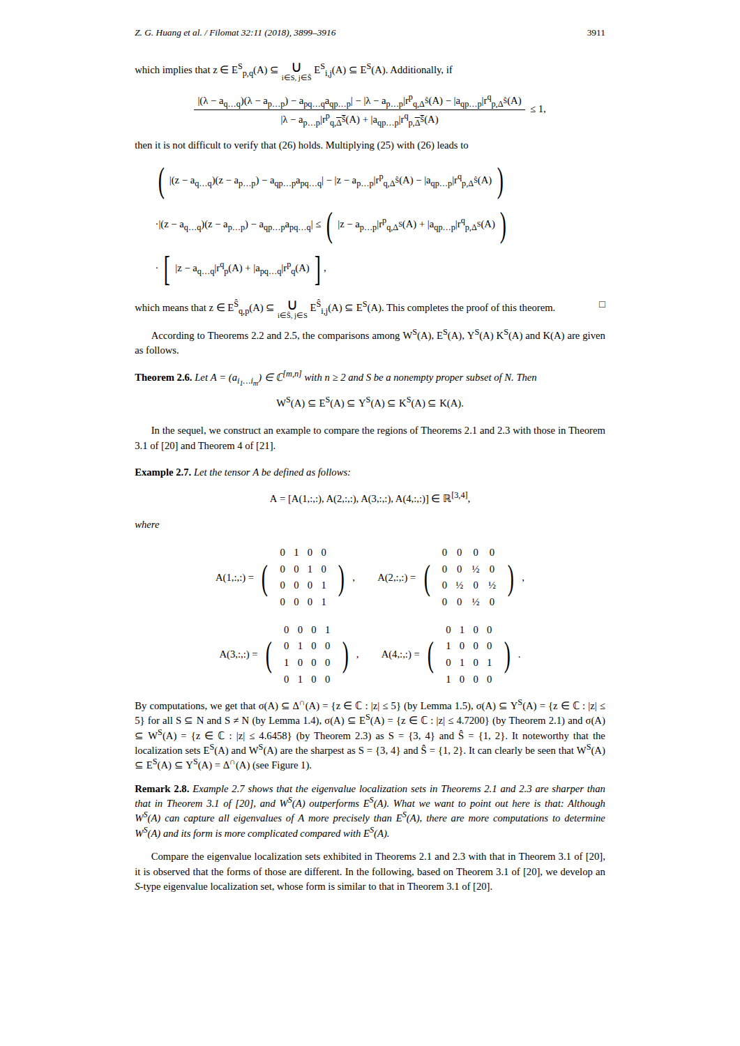Z. G. Huang et al. / Filomat 32:11 (2018), 3899–3916 3911
which implies that z ∈ ESp,q(A) ⊆ ∪i∈S, j∈Ŝ ESi,j(A) ⊆ ES(A). Additionally, if
|(λ − aq…q)(λ − ap…p) − apq…qaqp…p| − |λ − ap…p|rpq,ΔŜ(A) − |aqp…p|rqp,ΔŜ(A) |λ − ap…p|rpq,ΔŜ(A) + |aqp…p|rqp,ΔŜ(A) ≤ 1,
then it is not difficult to verify that (26) holds. Multiplying (25) with (26) leads to
( |(z − aq…q)(z − ap…p) − aqp…papq…q| − |z − ap…p|rpq,ΔŜ(A) − |aqp…p|rqp,ΔŜ(A) )
·|(z − aq…q)(z − ap…p) − aqp…papq…q| ≤ ( |z − ap…p|rpq,ΔS(A) + |aqp…p|rqp,ΔS(A) )
· [ |z − aq…q|rqp(A) + |apq…q|rpq(A) ],
which means that z ∈ EŜq,p(A) ⊆ ∪i∈Ŝ, j∈S EŜi,j(A) ⊆ ES(A). This completes the proof of this theorem. □
According to Theorems 2.2 and 2.5, the comparisons among WS(A), ES(A), ΥS(A) KS(A) and K(A) are given as follows.
Theorem 2.6. Let A = (ai1…im) ∈ ℂ[m,n] with n ≥ 2 and S be a nonempty proper subset of N. Then
WS(A) ⊆ ES(A) ⊆ ΥS(A) ⊆ KS(A) ⊆ K(A).
In the sequel, we construct an example to compare the regions of Theorems 2.1 and 2.3 with those in Theorem 3.1 of [20] and Theorem 4 of [21].
Example 2.7. Let the tensor A be defined as follows:
A = [A(1,:,:), A(2,:,:), A(3,:,:), A(4,:,:)] ∈ ℝ[3,4],
where
A(1,:,:) = (
| 0 | 1 | 0 | 0 |
| 0 | 0 | 1 | 0 |
| 0 | 0 | 0 | 1 |
| 0 | 0 | 0 | 1 |
) ,
A(2,:,:) = (
| 0 | 0 | 0 | 0 |
| 0 | 0 | ½ | 0 |
| 0 | ½ | 0 | ½ |
| 0 | 0 | ½ | 0 |
) ,
A(3,:,:) = (
| 0 | 0 | 0 | 1 |
| 0 | 1 | 0 | 0 |
| 1 | 0 | 0 | 0 |
| 0 | 1 | 0 | 0 |
) ,
A(4,:,:) = (
| 0 | 1 | 0 | 0 |
| 1 | 0 | 0 | 0 |
| 0 | 1 | 0 | 1 |
| 1 | 0 | 0 | 0 |
) .
By computations, we get that σ(A) ⊆ Δ∩(A) = {z ∈ ℂ : |z| ≤ 5} (by Lemma 1.5), σ(A) ⊆ ΥS(A) = {z ∈ ℂ : |z| ≤ 5} for all S ⊆ N and S ≠ N (by Lemma 1.4), σ(A) ⊆ ES(A) = {z ∈ ℂ : |z| ≤ 4.7200} (by Theorem 2.1) and σ(A) ⊆ WS(A) = {z ∈ ℂ : |z| ≤ 4.6458} (by Theorem 2.3) as S = {3, 4} and Ŝ = {1, 2}. It noteworthy that the localization sets ES(A) and WS(A) are the sharpest as S = {3, 4} and Ŝ = {1, 2}. It can clearly be seen that WS(A) ⊆ ES(A) ⊆ ΥS(A) = Δ∩(A) (see Figure 1).
Remark 2.8. Example 2.7 shows that the eigenvalue localization sets in Theorems 2.1 and 2.3 are sharper than that in Theorem 3.1 of [20], and WS(A) outperforms ES(A). What we want to point out here is that: Although WS(A) can capture all eigenvalues of A more precisely than ES(A), there are more computations to determine WS(A) and its form is more complicated compared with ES(A).
Compare the eigenvalue localization sets exhibited in Theorems 2.1 and 2.3 with that in Theorem 3.1 of [20], it is observed that the forms of those are different. In the following, based on Theorem 3.1 of [20], we develop an S-type eigenvalue localization set, whose form is similar to that in Theorem 3.1 of [20].